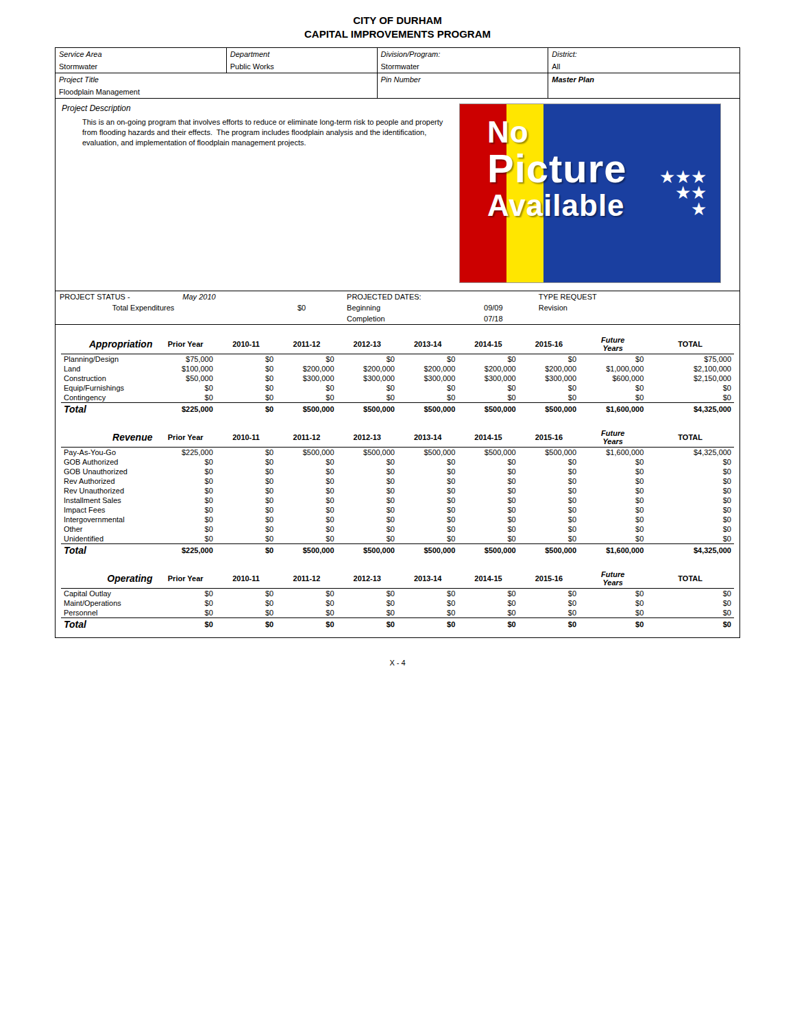CITY OF DURHAM
CAPITAL IMPROVEMENTS PROGRAM
| Service Area Stormwater | Department Public Works | Division/Program: Stormwater | District: All |
| Project Title Floodplain Management | Pin Number | Master Plan |
| Project Description This is an on-going program that involves efforts to reduce or eliminate long-term risk to people and property from flooding hazards and their effects. The program includes floodplain analysis and the identification, evaluation, and implementation of floodplain management projects. | No Picture Available ★★★ ★★ ★ |
| PROJECT STATUS - | May 2010 | | PROJECTED DATES: | | TYPE REQUEST | |
| Total Expenditures | | $0 | Beginning | 09/09 | Revision | |
| | | | Completion | 07/18 | | |
| Appropriation | Prior Year | 2010-11 | 2011-12 | 2012-13 | 2013-14 | 2014-15 | 2015-16 | Future Years | TOTAL |
| Planning/Design | $75,000 | $0 | $0 | $0 | $0 | $0 | $0 | $0 | $75,000 |
| Land | $100,000 | $0 | $200,000 | $200,000 | $200,000 | $200,000 | $200,000 | $1,000,000 | $2,100,000 |
| Construction | $50,000 | $0 | $300,000 | $300,000 | $300,000 | $300,000 | $300,000 | $600,000 | $2,150,000 |
| Equip/Furnishings | $0 | $0 | $0 | $0 | $0 | $0 | $0 | $0 | $0 |
| Contingency | $0 | $0 | $0 | $0 | $0 | $0 | $0 | $0 | $0 |
| Total | $225,000 | $0 | $500,000 | $500,000 | $500,000 | $500,000 | $500,000 | $1,600,000 | $4,325,000 |
| Revenue | Prior Year | 2010-11 | 2011-12 | 2012-13 | 2013-14 | 2014-15 | 2015-16 | Future Years | TOTAL |
| Pay-As-You-Go | $225,000 | $0 | $500,000 | $500,000 | $500,000 | $500,000 | $500,000 | $1,600,000 | $4,325,000 |
| GOB Authorized | $0 | $0 | $0 | $0 | $0 | $0 | $0 | $0 | $0 |
| GOB Unauthorized | $0 | $0 | $0 | $0 | $0 | $0 | $0 | $0 | $0 |
| Rev Authorized | $0 | $0 | $0 | $0 | $0 | $0 | $0 | $0 | $0 |
| Rev Unauthorized | $0 | $0 | $0 | $0 | $0 | $0 | $0 | $0 | $0 |
| Installment Sales | $0 | $0 | $0 | $0 | $0 | $0 | $0 | $0 | $0 |
| Impact Fees | $0 | $0 | $0 | $0 | $0 | $0 | $0 | $0 | $0 |
| Intergovernmental | $0 | $0 | $0 | $0 | $0 | $0 | $0 | $0 | $0 |
| Other | $0 | $0 | $0 | $0 | $0 | $0 | $0 | $0 | $0 |
| Unidentified | $0 | $0 | $0 | $0 | $0 | $0 | $0 | $0 | $0 |
| Total | $225,000 | $0 | $500,000 | $500,000 | $500,000 | $500,000 | $500,000 | $1,600,000 | $4,325,000 |
| Operating | Prior Year | 2010-11 | 2011-12 | 2012-13 | 2013-14 | 2014-15 | 2015-16 | Future Years | TOTAL |
| Capital Outlay | $0 | $0 | $0 | $0 | $0 | $0 | $0 | $0 | $0 |
| Maint/Operations | $0 | $0 | $0 | $0 | $0 | $0 | $0 | $0 | $0 |
| Personnel | $0 | $0 | $0 | $0 | $0 | $0 | $0 | $0 | $0 |
| Total | $0 | $0 | $0 | $0 | $0 | $0 | $0 | $0 | $0 |
X - 4